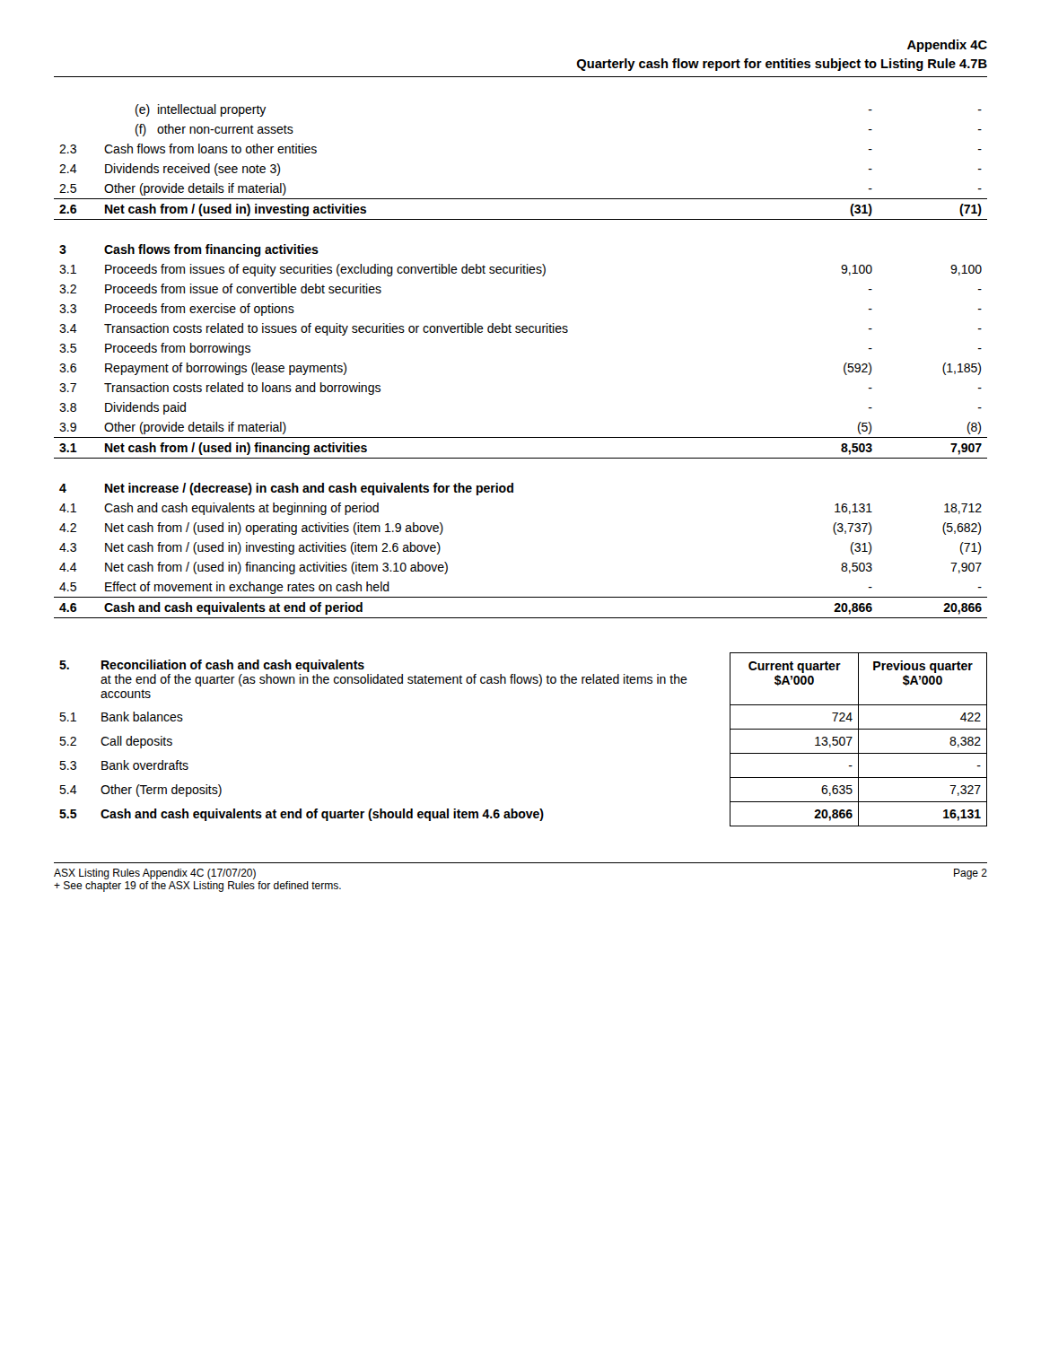Appendix 4C
Quarterly cash flow report for entities subject to Listing Rule 4.7B
| | (e) intellectual property | - | - |
| | (f) other non-current assets | - | - |
| 2.3 | Cash flows from loans to other entities | - | - |
| 2.4 | Dividends received (see note 3) | - | - |
| 2.5 | Other (provide details if material) | - | - |
| 2.6 | Net cash from / (used in) investing activities | (31) | (71) |
| 3 | Cash flows from financing activities | | |
| 3.1 | Proceeds from issues of equity securities (excluding convertible debt securities) | 9,100 | 9,100 |
| 3.2 | Proceeds from issue of convertible debt securities | - | - |
| 3.3 | Proceeds from exercise of options | - | - |
| 3.4 | Transaction costs related to issues of equity securities or convertible debt securities | - | - |
| 3.5 | Proceeds from borrowings | - | - |
| 3.6 | Repayment of borrowings (lease payments) | (592) | (1,185) |
| 3.7 | Transaction costs related to loans and borrowings | - | - |
| 3.8 | Dividends paid | - | - |
| 3.9 | Other (provide details if material) | (5) | (8) |
| 3.1 | Net cash from / (used in) financing activities | 8,503 | 7,907 |
| 4 | Net increase / (decrease) in cash and cash equivalents for the period | | |
| 4.1 | Cash and cash equivalents at beginning of period | 16,131 | 18,712 |
| 4.2 | Net cash from / (used in) operating activities (item 1.9 above) | (3,737) | (5,682) |
| 4.3 | Net cash from / (used in) investing activities (item 2.6 above) | (31) | (71) |
| 4.4 | Net cash from / (used in) financing activities (item 3.10 above) | 8,503 | 7,907 |
| 4.5 | Effect of movement in exchange rates on cash held | - | - |
| 4.6 | Cash and cash equivalents at end of period | 20,866 | 20,866 |
| 5. | Reconciliation of cash and cash equivalents at the end of the quarter (as shown in the consolidated statement of cash flows) to the related items in the accounts | Current quarter $A’000 | Previous quarter $A’000 |
| 5.1 | Bank balances | 724 | 422 |
| 5.2 | Call deposits | 13,507 | 8,382 |
| 5.3 | Bank overdrafts | - | - |
| 5.4 | Other (Term deposits) | 6,635 | 7,327 |
| 5.5 | Cash and cash equivalents at end of quarter (should equal item 4.6 above) | 20,866 | 16,131 |
ASX Listing Rules Appendix 4C (17/07/20)
+ See chapter 19 of the ASX Listing Rules for defined terms.
Page 2